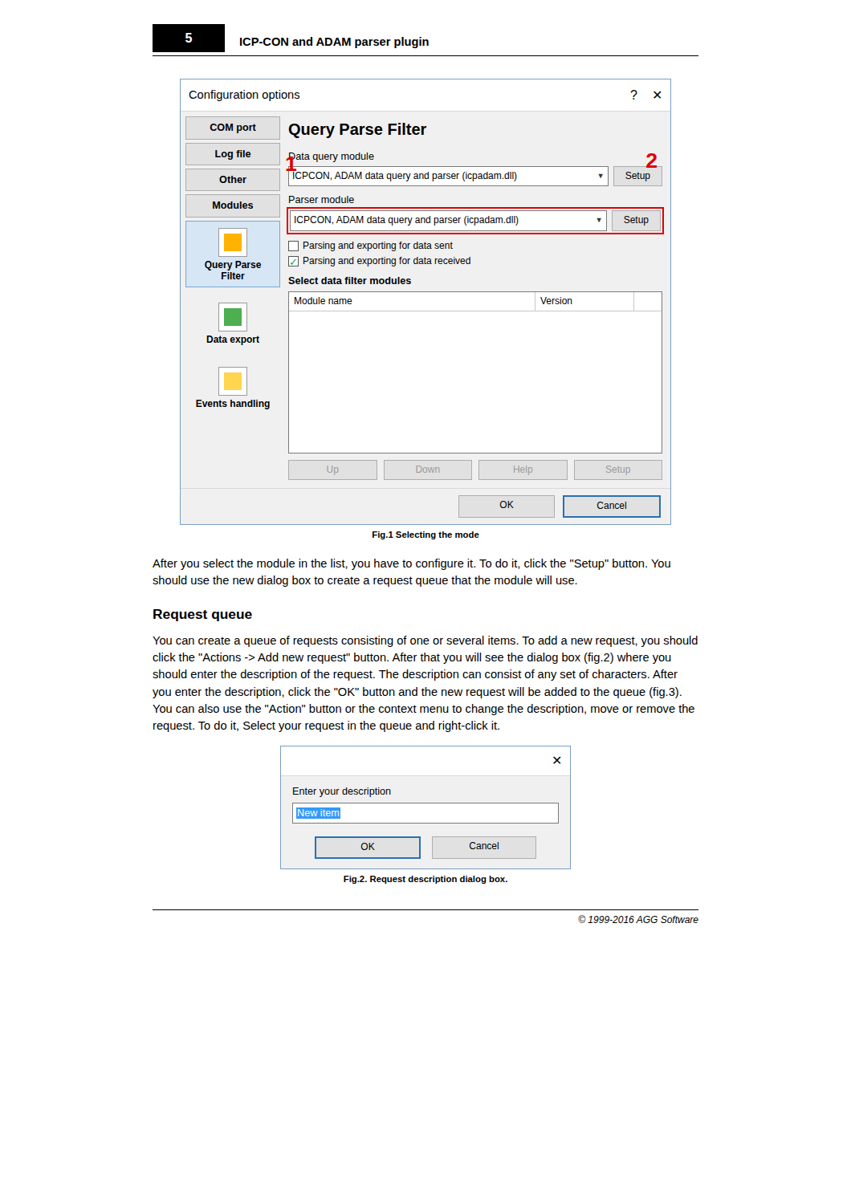5
ICP-CON and ADAM parser plugin
Configuration options
?✕
COM port
Log file
Other
Modules
Query Parse
Filter
Data export
Events handling
Query Parse Filter
Data query module
ICPCON, ADAM data query and parser (icpadam.dll) ▼
Setup
1 2
Parser module
ICPCON, ADAM data query and parser (icpadam.dll) ▼
Setup
Parsing and exporting for data sent
Parsing and exporting for data received
Select data filter modules
Module name
Version
Up
Down
Help
Setup
OK
Cancel
Fig.1 Selecting the mode
After you select the module in the list, you have to configure it. To do it, click the "Setup" button. You should use the new dialog box to create a request queue that the module will use.
Request queue
You can create a queue of requests consisting of one or several items. To add a new request, you should click the "Actions -> Add new request" button. After that you will see the dialog box (fig.2) where you should enter the description of the request. The description can consist of any set of characters. After you enter the description, click the "OK" button and the new request will be added to the queue (fig.3). You can also use the "Action" button or the context menu to change the description, move or remove the request. To do it, Select your request in the queue and right-click it.
✕
Enter your description
New item
OK
Cancel
Fig.2. Request description dialog box.
© 1999-2016 AGG Software